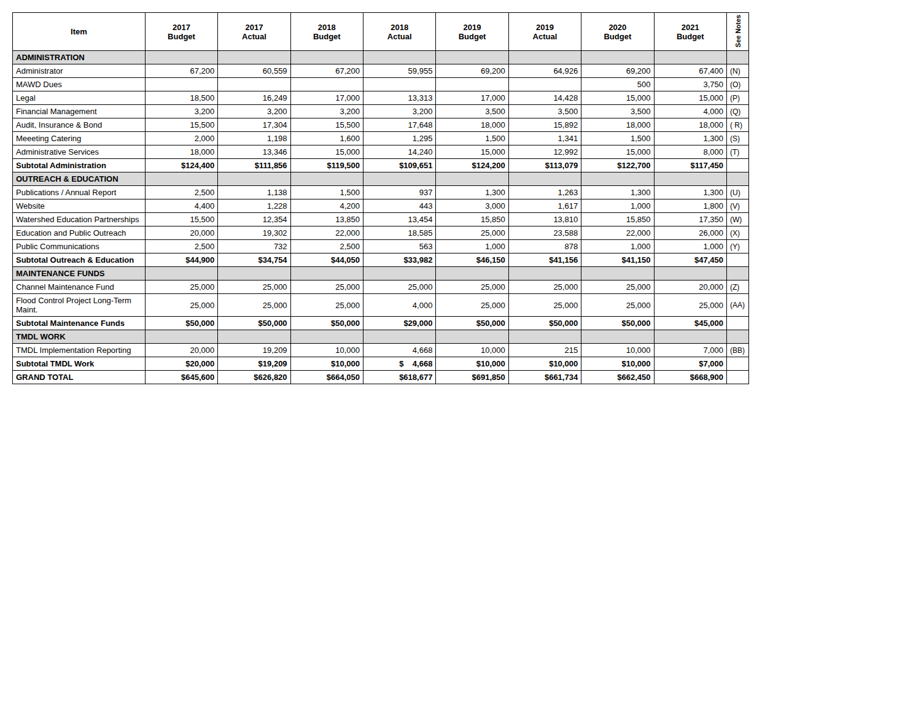| Item | 2017 Budget | 2017 Actual | 2018 Budget | 2018 Actual | 2019 Budget | 2019 Actual | 2020 Budget | 2021 Budget | See Notes |
| --- | --- | --- | --- | --- | --- | --- | --- | --- | --- |
| ADMINISTRATION | | | | | | | | | |
| Administrator | 67,200 | 60,559 | 67,200 | 59,955 | 69,200 | 64,926 | 69,200 | 67,400 | (N) |
| MAWD Dues | | | | | | | 500 | 3,750 | (O) |
| Legal | 18,500 | 16,249 | 17,000 | 13,313 | 17,000 | 14,428 | 15,000 | 15,000 | (P) |
| Financial Management | 3,200 | 3,200 | 3,200 | 3,200 | 3,500 | 3,500 | 3,500 | 4,000 | (Q) |
| Audit, Insurance & Bond | 15,500 | 17,304 | 15,500 | 17,648 | 18,000 | 15,892 | 18,000 | 18,000 | ( R) |
| Meeeting Catering | 2,000 | 1,198 | 1,600 | 1,295 | 1,500 | 1,341 | 1,500 | 1,300 | (S) |
| Administrative Services | 18,000 | 13,346 | 15,000 | 14,240 | 15,000 | 12,992 | 15,000 | 8,000 | (T) |
| Subtotal Administration | $124,400 | $111,856 | $119,500 | $109,651 | $124,200 | $113,079 | $122,700 | $117,450 | |
| OUTREACH & EDUCATION | | | | | | | | | |
| Publications / Annual Report | 2,500 | 1,138 | 1,500 | 937 | 1,300 | 1,263 | 1,300 | 1,300 | (U) |
| Website | 4,400 | 1,228 | 4,200 | 443 | 3,000 | 1,617 | 1,000 | 1,800 | (V) |
| Watershed Education Partnerships | 15,500 | 12,354 | 13,850 | 13,454 | 15,850 | 13,810 | 15,850 | 17,350 | (W) |
| Education and Public Outreach | 20,000 | 19,302 | 22,000 | 18,585 | 25,000 | 23,588 | 22,000 | 26,000 | (X) |
| Public Communications | 2,500 | 732 | 2,500 | 563 | 1,000 | 878 | 1,000 | 1,000 | (Y) |
| Subtotal Outreach & Education | $44,900 | $34,754 | $44,050 | $33,982 | $46,150 | $41,156 | $41,150 | $47,450 | |
| MAINTENANCE FUNDS | | | | | | | | | |
| Channel Maintenance Fund | 25,000 | 25,000 | 25,000 | 25,000 | 25,000 | 25,000 | 25,000 | 20,000 | (Z) |
| Flood Control Project Long-Term Maint. | 25,000 | 25,000 | 25,000 | 4,000 | 25,000 | 25,000 | 25,000 | 25,000 | (AA) |
| Subtotal Maintenance Funds | $50,000 | $50,000 | $50,000 | $29,000 | $50,000 | $50,000 | $50,000 | $45,000 | |
| TMDL WORK | | | | | | | | | |
| TMDL Implementation Reporting | 20,000 | 19,209 | 10,000 | 4,668 | 10,000 | 215 | 10,000 | 7,000 | (BB) |
| Subtotal TMDL Work | $20,000 | $19,209 | $10,000 | $ 4,668 | $10,000 | $10,000 | $10,000 | $7,000 | |
| GRAND TOTAL | $645,600 | $626,820 | $664,050 | $618,677 | $691,850 | $661,734 | $662,450 | $668,900 | |